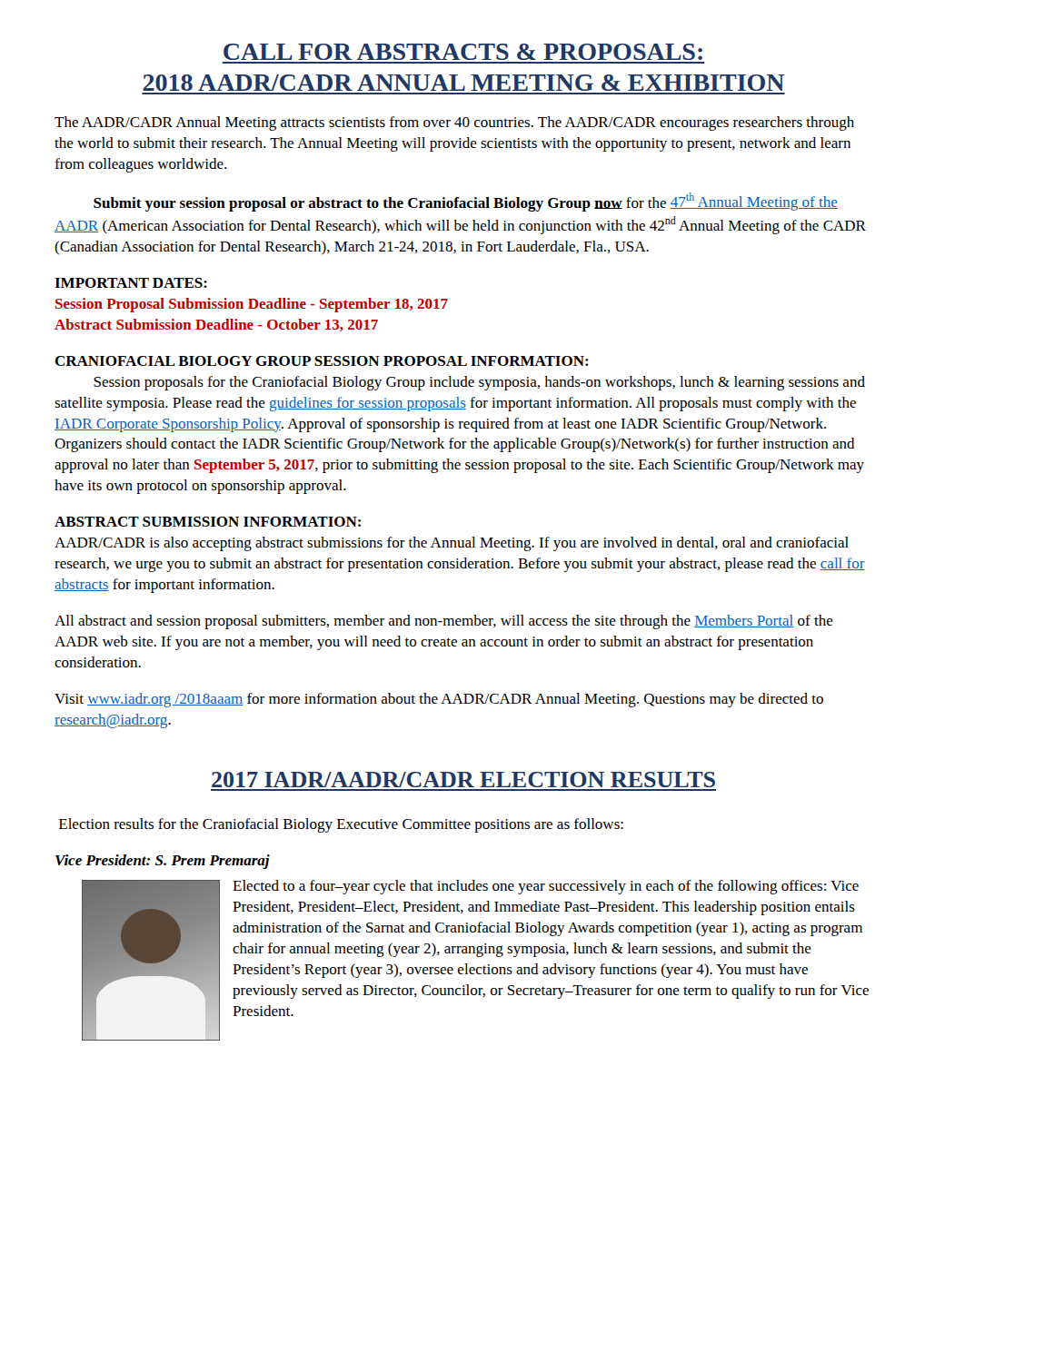CALL FOR ABSTRACTS & PROPOSALS:
2018 AADR/CADR ANNUAL MEETING & EXHIBITION
The AADR/CADR Annual Meeting attracts scientists from over 40 countries. The AADR/CADR encourages researchers through the world to submit their research. The Annual Meeting will provide scientists with the opportunity to present, network and learn from colleagues worldwide.
Submit your session proposal or abstract to the Craniofacial Biology Group now for the 47th Annual Meeting of the AADR (American Association for Dental Research), which will be held in conjunction with the 42nd Annual Meeting of the CADR (Canadian Association for Dental Research), March 21-24, 2018, in Fort Lauderdale, Fla., USA.
IMPORTANT DATES:
Session Proposal Submission Deadline - September 18, 2017
Abstract Submission Deadline - October 13, 2017
CRANIOFACIAL BIOLOGY GROUP SESSION PROPOSAL INFORMATION:
Session proposals for the Craniofacial Biology Group include symposia, hands-on workshops, lunch & learning sessions and satellite symposia. Please read the guidelines for session proposals for important information. All proposals must comply with the IADR Corporate Sponsorship Policy. Approval of sponsorship is required from at least one IADR Scientific Group/Network. Organizers should contact the IADR Scientific Group/Network for the applicable Group(s)/Network(s) for further instruction and approval no later than September 5, 2017, prior to submitting the session proposal to the site. Each Scientific Group/Network may have its own protocol on sponsorship approval.
ABSTRACT SUBMISSION INFORMATION:
AADR/CADR is also accepting abstract submissions for the Annual Meeting. If you are involved in dental, oral and craniofacial research, we urge you to submit an abstract for presentation consideration. Before you submit your abstract, please read the call for abstracts for important information.
All abstract and session proposal submitters, member and non-member, will access the site through the Members Portal of the AADR web site. If you are not a member, you will need to create an account in order to submit an abstract for presentation consideration.
Visit www.iadr.org /2018aaam for more information about the AADR/CADR Annual Meeting. Questions may be directed to research@iadr.org.
2017 IADR/AADR/CADR ELECTION RESULTS
Election results for the Craniofacial Biology Executive Committee positions are as follows:
Vice President: S. Prem Premaraj
Elected to a four–year cycle that includes one year successively in each of the following offices: Vice President, President–Elect, President, and Immediate Past–President. This leadership position entails administration of the Sarnat and Craniofacial Biology Awards competition (year 1), acting as program chair for annual meeting (year 2), arranging symposia, lunch & learn sessions, and submit the President’s Report (year 3), oversee elections and advisory functions (year 4). You must have previously served as Director, Councilor, or Secretary–Treasurer for one term to qualify to run for Vice President.